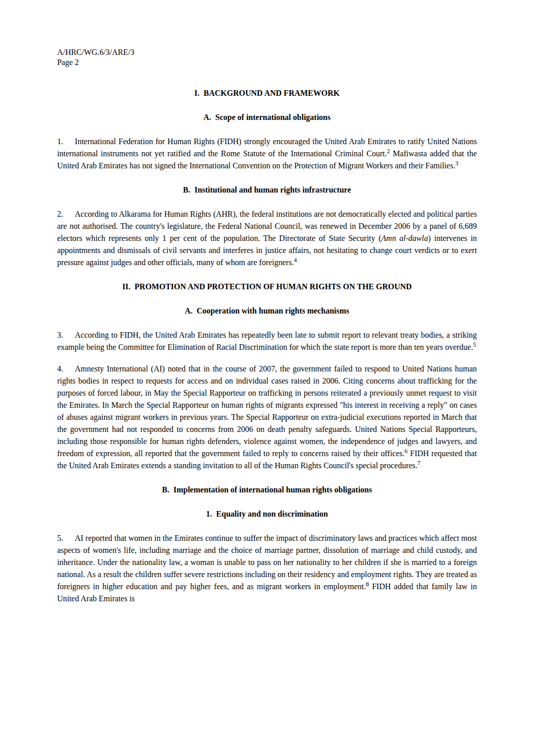A/HRC/WG.6/3/ARE/3
Page 2
I. Background and framework
A. Scope of international obligations
1. International Federation for Human Rights (FIDH) strongly encouraged the United Arab Emirates to ratify United Nations international instruments not yet ratified and the Rome Statute of the International Criminal Court.2 Mafiwasta added that the United Arab Emirates has not signed the International Convention on the Protection of Migrant Workers and their Families.3
B. Institutional and human rights infrastructure
2. According to Alkarama for Human Rights (AHR), the federal institutions are not democratically elected and political parties are not authorised. The country's legislature, the Federal National Council, was renewed in December 2006 by a panel of 6,689 electors which represents only 1 per cent of the population. The Directorate of State Security (Amn al-dawla) intervenes in appointments and dismissals of civil servants and interferes in justice affairs, not hesitating to change court verdicts or to exert pressure against judges and other officials, many of whom are foreigners.4
II. Promotion and protection of human rights on the ground
A. Cooperation with human rights mechanisms
3. According to FIDH, the United Arab Emirates has repeatedly been late to submit report to relevant treaty bodies, a striking example being the Committee for Elimination of Racial Discrimination for which the state report is more than ten years overdue.5
4. Amnesty International (AI) noted that in the course of 2007, the government failed to respond to United Nations human rights bodies in respect to requests for access and on individual cases raised in 2006. Citing concerns about trafficking for the purposes of forced labour, in May the Special Rapporteur on trafficking in persons reiterated a previously unmet request to visit the Emirates. In March the Special Rapporteur on human rights of migrants expressed "his interest in receiving a reply" on cases of abuses against migrant workers in previous years. The Special Rapporteur on extra-judicial executions reported in March that the government had not responded to concerns from 2006 on death penalty safeguards. United Nations Special Rapporteurs, including those responsible for human rights defenders, violence against women, the independence of judges and lawyers, and freedom of expression, all reported that the government failed to reply to concerns raised by their offices.6 FIDH requested that the United Arab Emirates extends a standing invitation to all of the Human Rights Council's special procedures.7
B. Implementation of international human rights obligations
1. Equality and non discrimination
5. AI reported that women in the Emirates continue to suffer the impact of discriminatory laws and practices which affect most aspects of women's life, including marriage and the choice of marriage partner, dissolution of marriage and child custody, and inheritance. Under the nationality law, a woman is unable to pass on her nationality to her children if she is married to a foreign national. As a result the children suffer severe restrictions including on their residency and employment rights. They are treated as foreigners in higher education and pay higher fees, and as migrant workers in employment.8 FIDH added that family law in United Arab Emirates is